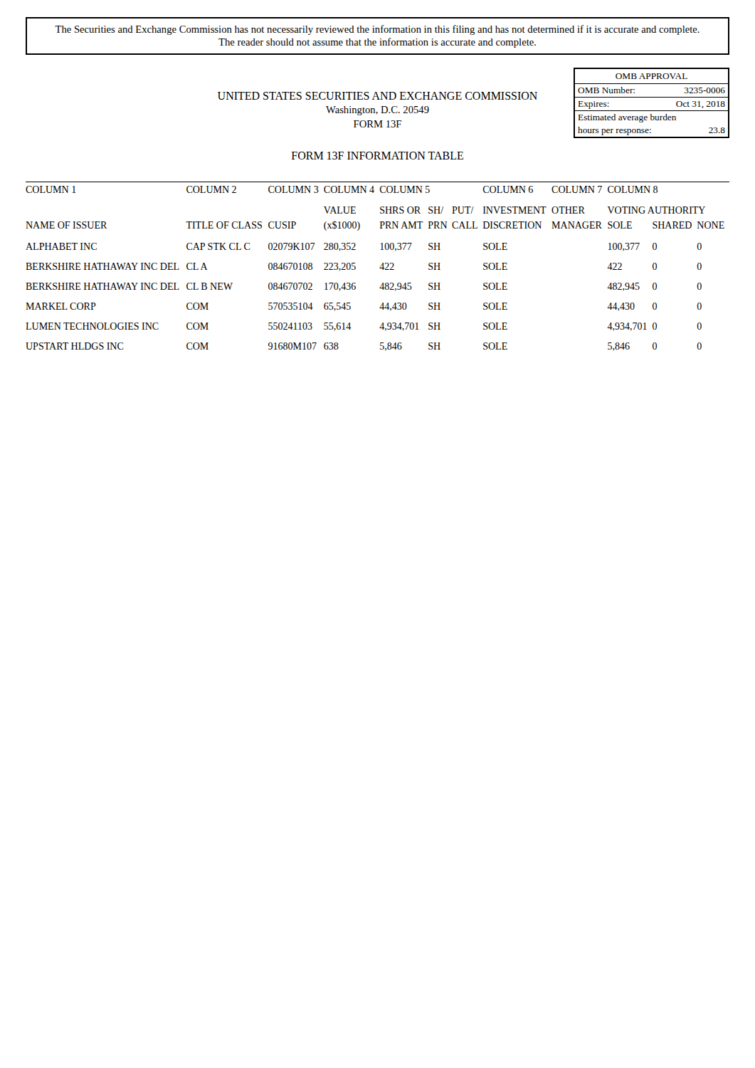The Securities and Exchange Commission has not necessarily reviewed the information in this filing and has not determined if it is accurate and complete.
The reader should not assume that the information is accurate and complete.
OMB APPROVAL
| OMB Number: | 3235-0006 |
| Expires: | Oct 31, 2018 |
| Estimated average burden |
| hours per response: | 23.8 |
UNITED STATES SECURITIES AND EXCHANGE COMMISSION
Washington, D.C. 20549
FORM 13F
FORM 13F INFORMATION TABLE
| COLUMN 1 | COLUMN 2 | COLUMN 3 | COLUMN 4 | COLUMN 5 | COLUMN 6 | COLUMN 7 | COLUMN 8 |
| --- | --- | --- | --- | --- | --- | --- | --- |
| | | | VALUE | SHRS OR | SH/ | PUT/ | INVESTMENT | OTHER | VOTING AUTHORITY |
| NAME OF ISSUER | TITLE OF CLASS | CUSIP | (x$1000) | PRN AMT | PRN | CALL | DISCRETION | MANAGER | SOLE | SHARED | NONE |
| ALPHABET INC | CAP STK CL C | 02079K107 | 280,352 | 100,377 | SH | | SOLE | | 100,377 | 0 | 0 |
| BERKSHIRE HATHAWAY INC DEL | CL A | 084670108 | 223,205 | 422 | SH | | SOLE | | 422 | 0 | 0 |
| BERKSHIRE HATHAWAY INC DEL | CL B NEW | 084670702 | 170,436 | 482,945 | SH | | SOLE | | 482,945 | 0 | 0 |
| MARKEL CORP | COM | 570535104 | 65,545 | 44,430 | SH | | SOLE | | 44,430 | 0 | 0 |
| LUMEN TECHNOLOGIES INC | COM | 550241103 | 55,614 | 4,934,701 | SH | | SOLE | | 4,934,701 | 0 | 0 |
| UPSTART HLDGS INC | COM | 91680M107 | 638 | 5,846 | SH | | SOLE | | 5,846 | 0 | 0 |